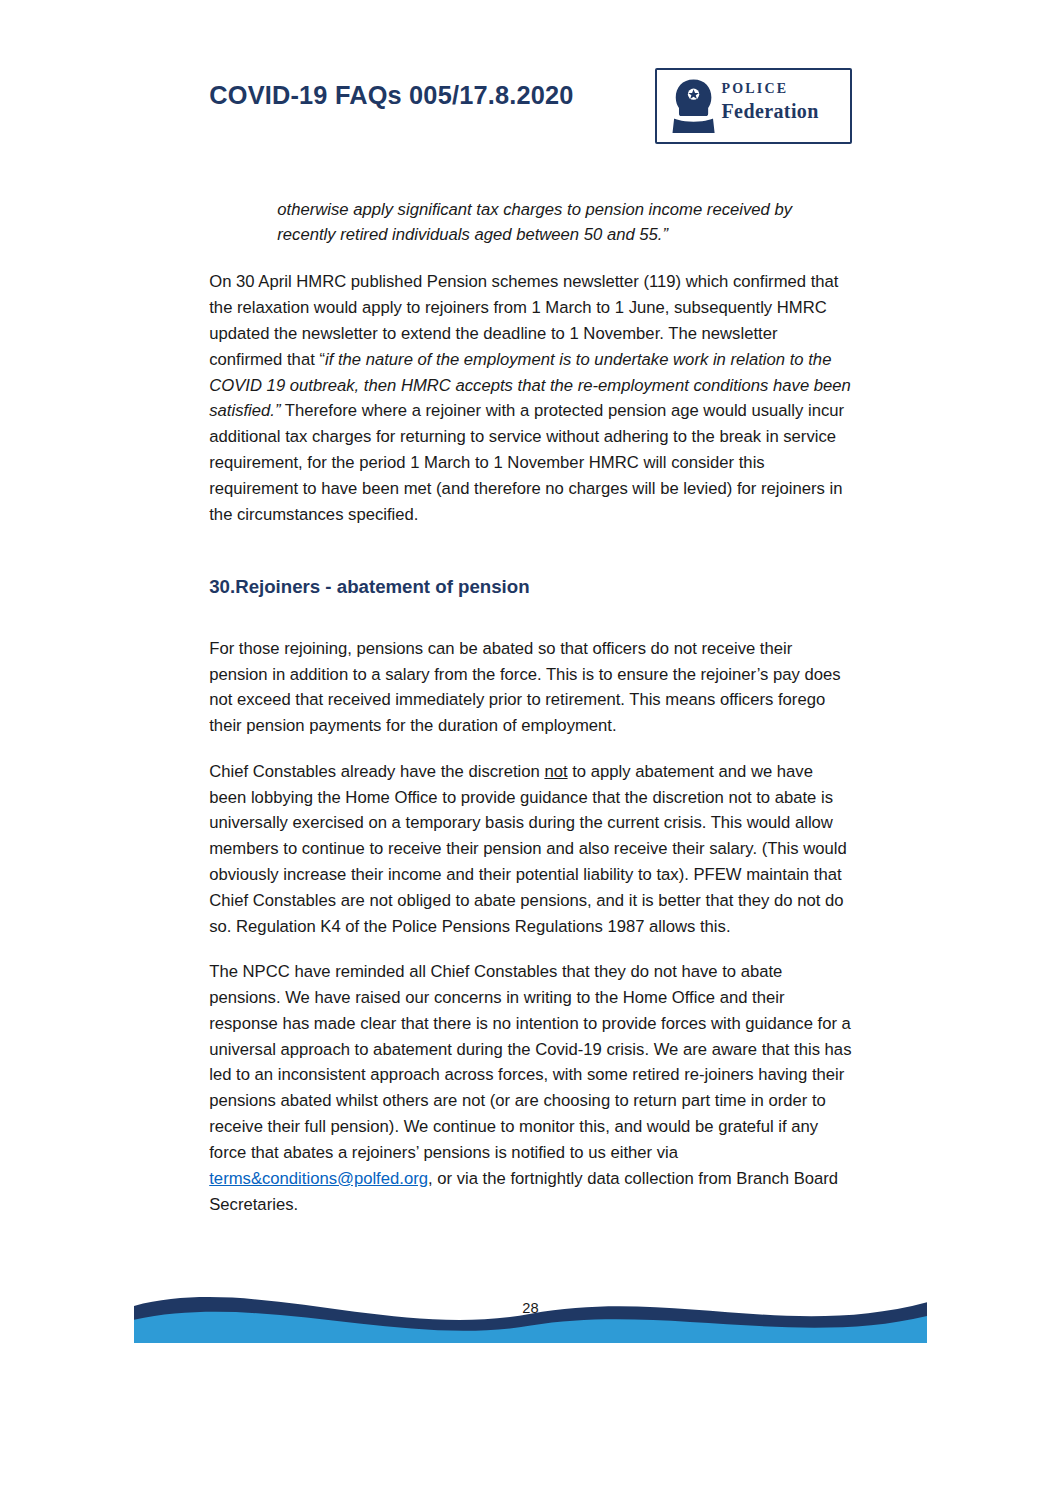COVID-19 FAQs 005/17.8.2020
POLICE Federation
otherwise apply significant tax charges to pension income received by recently retired individuals aged between 50 and 55.”
On 30 April HMRC published Pension schemes newsletter (119) which confirmed that the relaxation would apply to rejoiners from 1 March to 1 June, subsequently HMRC updated the newsletter to extend the deadline to 1 November. The newsletter confirmed that “if the nature of the employment is to undertake work in relation to the COVID 19 outbreak, then HMRC accepts that the re-employment conditions have been satisfied.” Therefore where a rejoiner with a protected pension age would usually incur additional tax charges for returning to service without adhering to the break in service requirement, for the period 1 March to 1 November HMRC will consider this requirement to have been met (and therefore no charges will be levied) for rejoiners in the circumstances specified.
30. Rejoiners - abatement of pension
For those rejoining, pensions can be abated so that officers do not receive their pension in addition to a salary from the force. This is to ensure the rejoiner’s pay does not exceed that received immediately prior to retirement. This means officers forego their pension payments for the duration of employment.
Chief Constables already have the discretion not to apply abatement and we have been lobbying the Home Office to provide guidance that the discretion not to abate is universally exercised on a temporary basis during the current crisis. This would allow members to continue to receive their pension and also receive their salary. (This would obviously increase their income and their potential liability to tax). PFEW maintain that Chief Constables are not obliged to abate pensions, and it is better that they do not do so. Regulation K4 of the Police Pensions Regulations 1987 allows this.
The NPCC have reminded all Chief Constables that they do not have to abate pensions. We have raised our concerns in writing to the Home Office and their response has made clear that there is no intention to provide forces with guidance for a universal approach to abatement during the Covid-19 crisis. We are aware that this has led to an inconsistent approach across forces, with some retired re-joiners having their pensions abated whilst others are not (or are choosing to return part time in order to receive their full pension). We continue to monitor this, and would be grateful if any force that abates a rejoiners’ pensions is notified to us either via terms&conditions@polfed.org, or via the fortnightly data collection from Branch Board Secretaries.
28